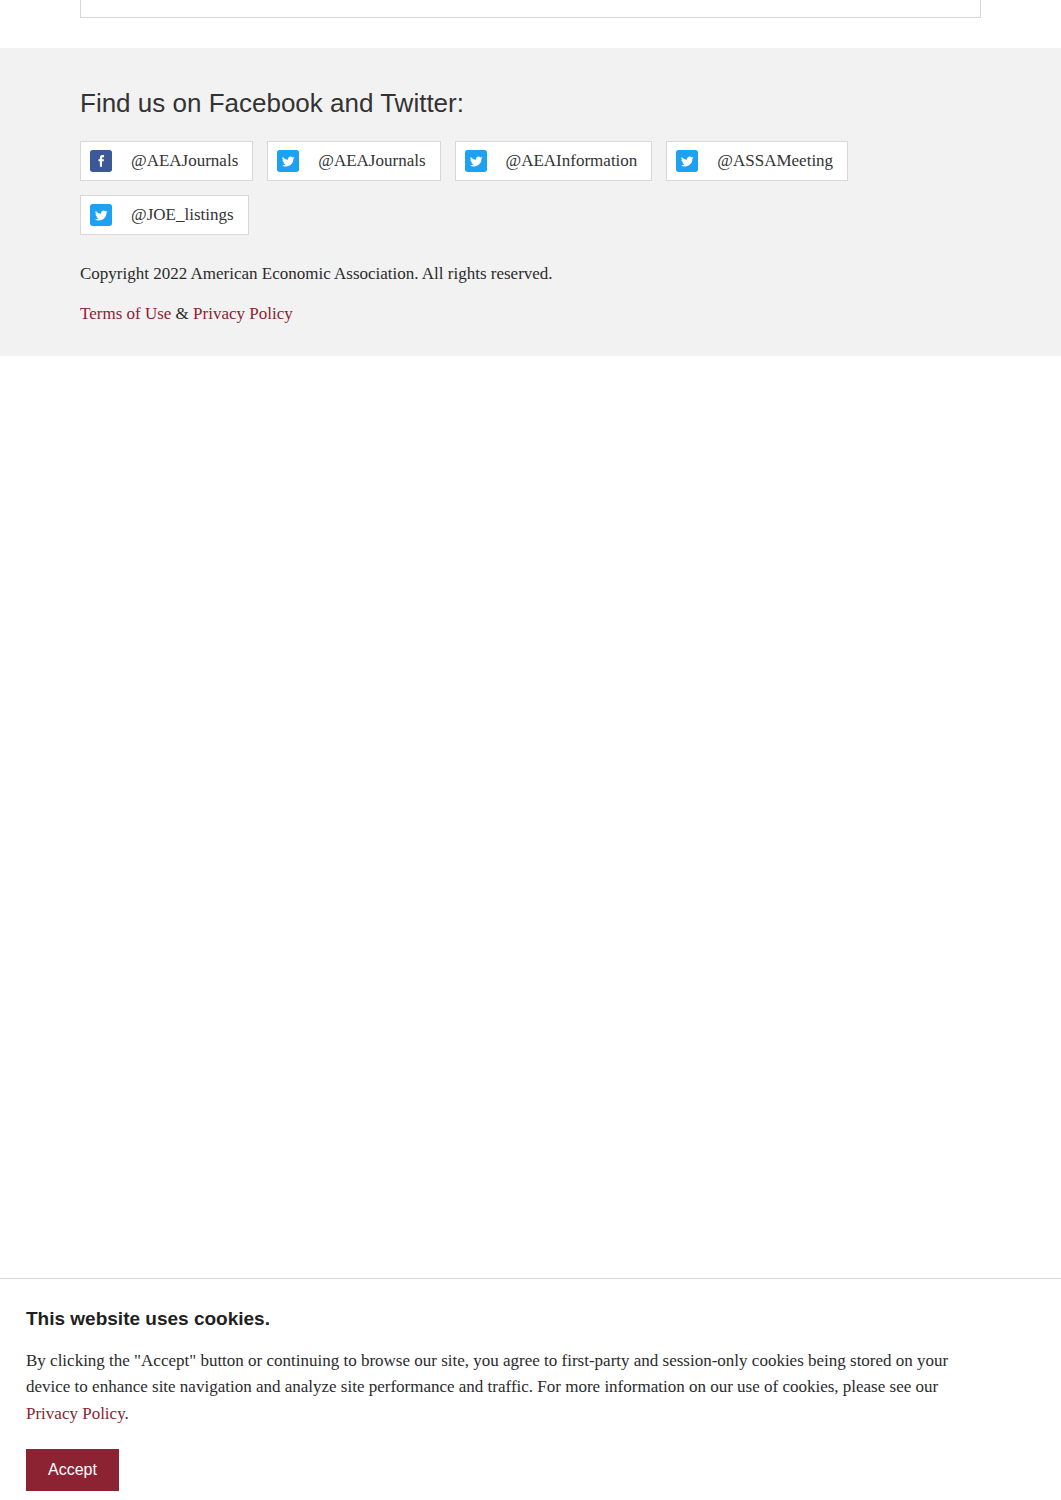Find us on Facebook and Twitter:
@AEAJournals
@AEAJournals
@AEAInformation
@ASSAMeeting
@JOE_listings
Copyright 2022 American Economic Association. All rights reserved.
Terms of Use & Privacy Policy
This website uses cookies.
By clicking the "Accept" button or continuing to browse our site, you agree to first-party and session-only cookies being stored on your device to enhance site navigation and analyze site performance and traffic. For more information on our use of cookies, please see our Privacy Policy.
Accept